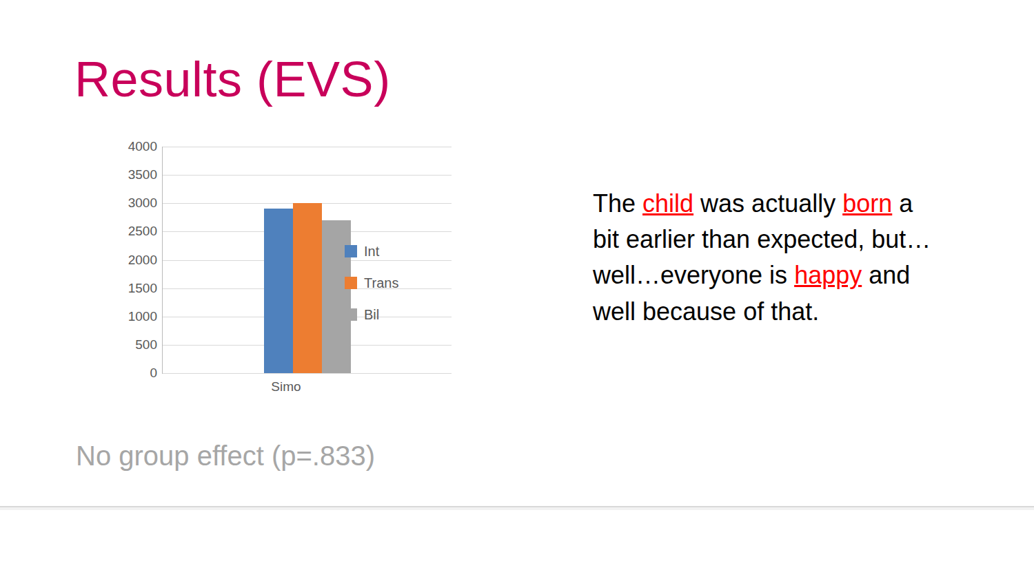Results (EVS)
4000
3500
3000
2500
2000
1500
1000
500
0
Simo
Int
Trans
Bil
No group effect (p=.833)
The child was actually born a bit earlier than expected, but… well…everyone is happy and well because of that.